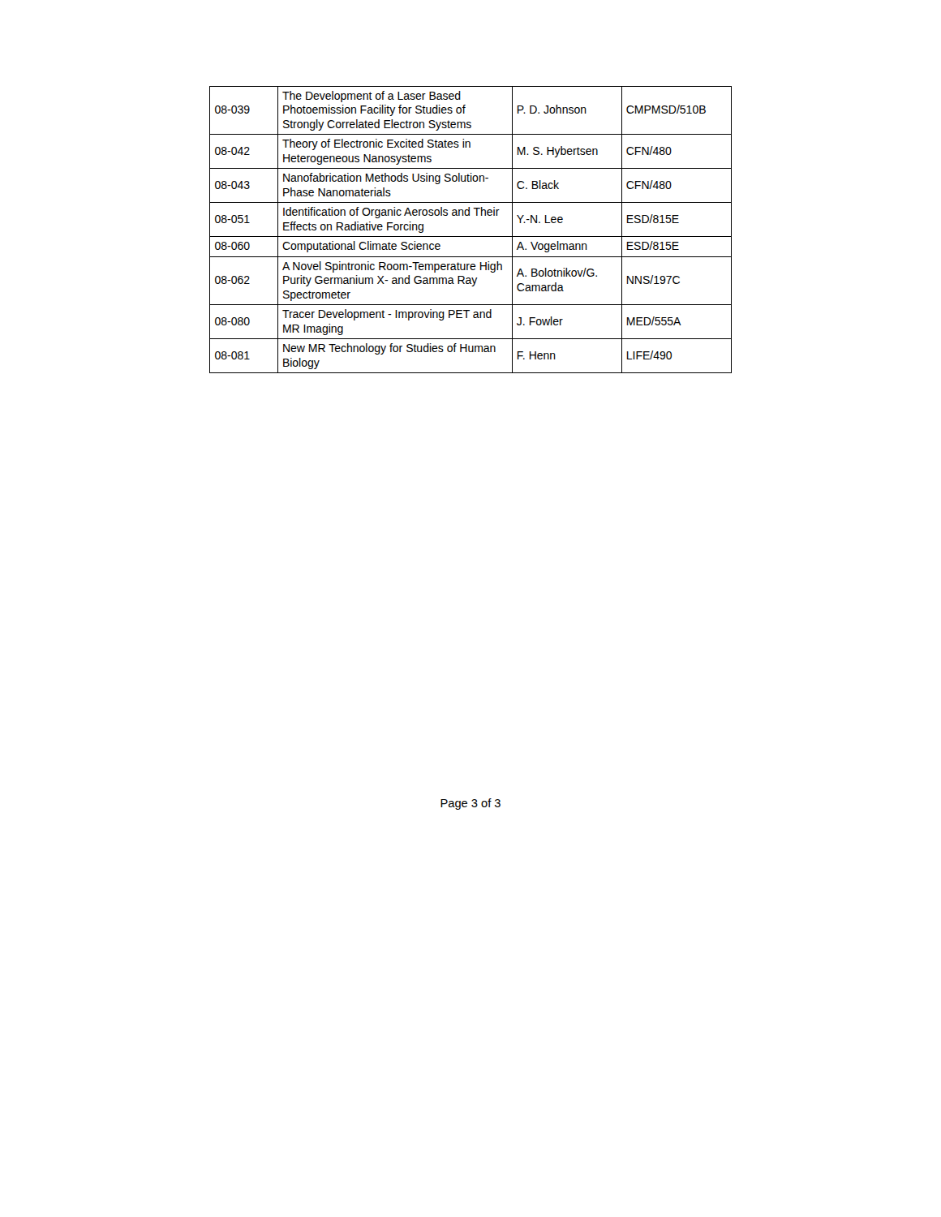| 08-039 | The Development of a Laser Based Photoemission Facility for Studies of Strongly Correlated Electron Systems | P. D. Johnson | CMPMSD/510B |
| 08-042 | Theory of Electronic Excited States in Heterogeneous Nanosystems | M. S. Hybertsen | CFN/480 |
| 08-043 | Nanofabrication Methods Using Solution-Phase Nanomaterials | C. Black | CFN/480 |
| 08-051 | Identification of Organic Aerosols and Their Effects on Radiative Forcing | Y.-N. Lee | ESD/815E |
| 08-060 | Computational Climate Science | A. Vogelmann | ESD/815E |
| 08-062 | A Novel Spintronic Room-Temperature High Purity Germanium X- and Gamma Ray Spectrometer | A. Bolotnikov/G. Camarda | NNS/197C |
| 08-080 | Tracer Development - Improving PET and MR Imaging | J. Fowler | MED/555A |
| 08-081 | New MR Technology for Studies of Human Biology | F. Henn | LIFE/490 |
Page 3 of 3